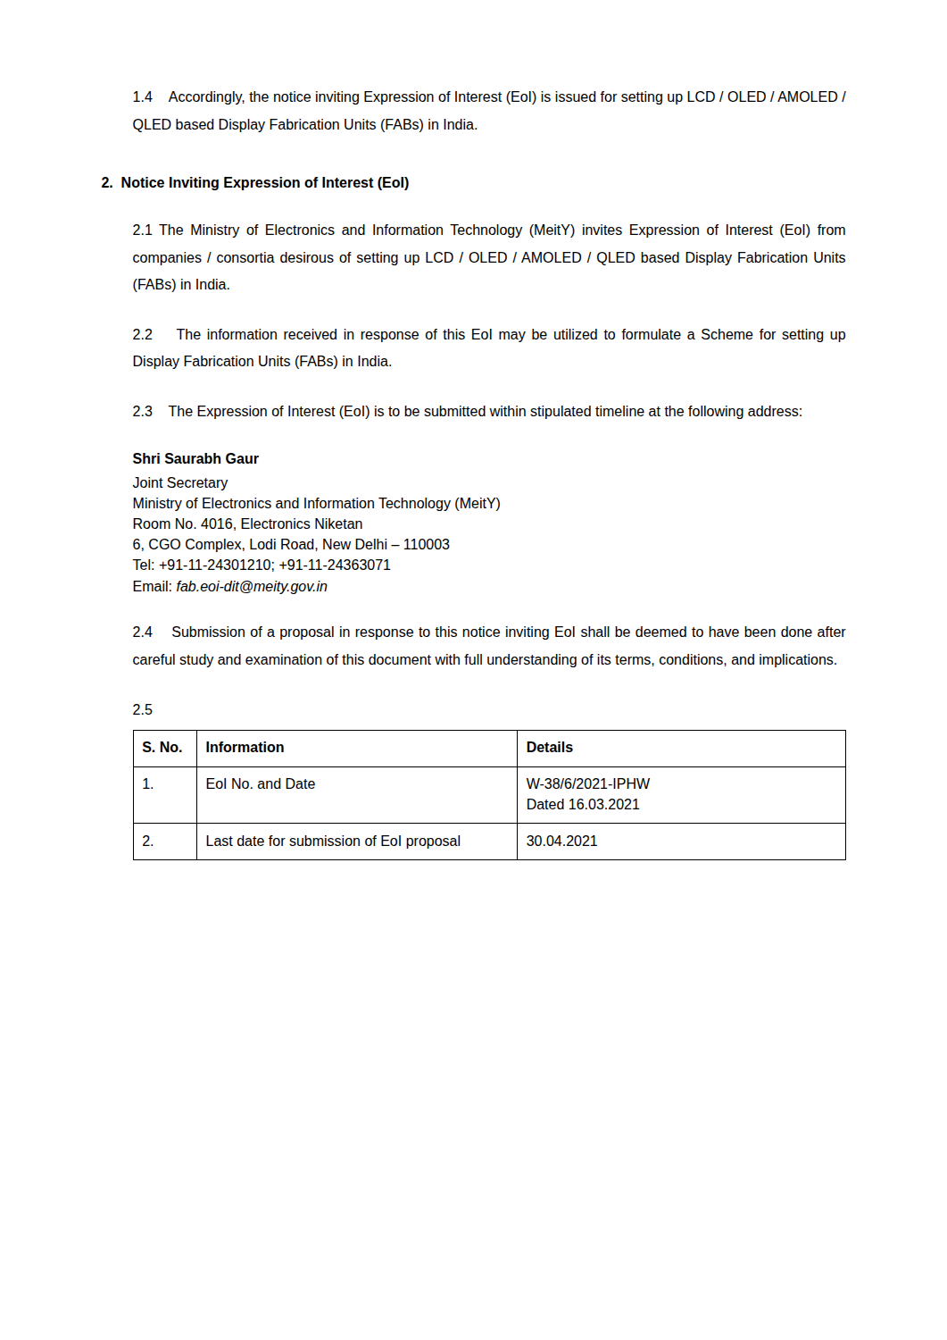1.4 Accordingly, the notice inviting Expression of Interest (EoI) is issued for setting up LCD / OLED / AMOLED / QLED based Display Fabrication Units (FABs) in India.
2. Notice Inviting Expression of Interest (EoI)
2.1 The Ministry of Electronics and Information Technology (MeitY) invites Expression of Interest (EoI) from companies / consortia desirous of setting up LCD / OLED / AMOLED / QLED based Display Fabrication Units (FABs) in India.
2.2 The information received in response of this EoI may be utilized to formulate a Scheme for setting up Display Fabrication Units (FABs) in India.
2.3 The Expression of Interest (EoI) is to be submitted within stipulated timeline at the following address:
Shri Saurabh Gaur
Joint Secretary
Ministry of Electronics and Information Technology (MeitY)
Room No. 4016, Electronics Niketan
6, CGO Complex, Lodi Road, New Delhi – 110003
Tel: +91-11-24301210; +91-11-24363071
Email: fab.eoi-dit@meity.gov.in
2.4 Submission of a proposal in response to this notice inviting EoI shall be deemed to have been done after careful study and examination of this document with full understanding of its terms, conditions, and implications.
2.5
| S. No. | Information | Details |
| --- | --- | --- |
| 1. | EoI No. and Date | W-38/6/2021-IPHW Dated 16.03.2021 |
| 2. | Last date for submission of EoI proposal | 30.04.2021 |